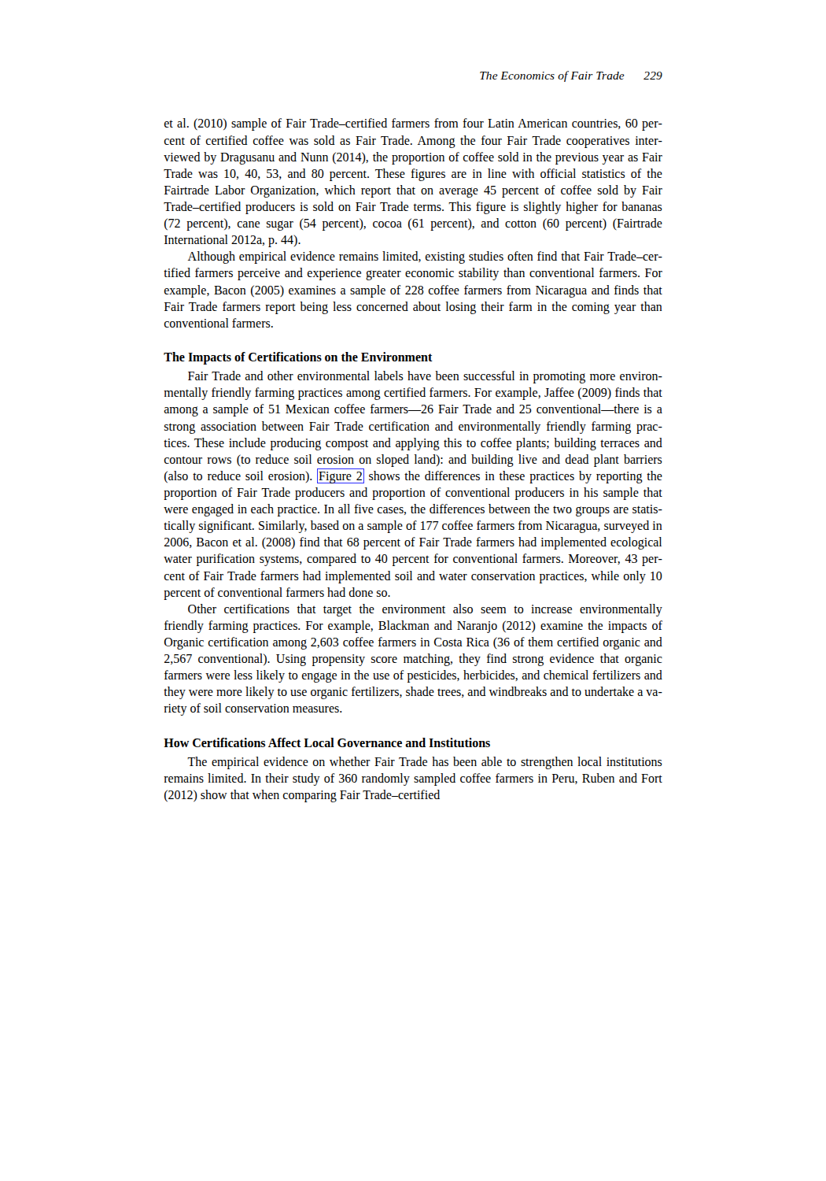The Economics of Fair Trade229
et al. (2010) sample of Fair Trade–certified farmers from four Latin American countries, 60 percent of certified coffee was sold as Fair Trade. Among the four Fair Trade cooperatives interviewed by Dragusanu and Nunn (2014), the proportion of coffee sold in the previous year as Fair Trade was 10, 40, 53, and 80 percent. These figures are in line with official statistics of the Fairtrade Labor Organization, which report that on average 45 percent of coffee sold by Fair Trade–certified producers is sold on Fair Trade terms. This figure is slightly higher for bananas (72 percent), cane sugar (54 percent), cocoa (61 percent), and cotton (60 percent) (Fairtrade International 2012a, p. 44).
Although empirical evidence remains limited, existing studies often find that Fair Trade–certified farmers perceive and experience greater economic stability than conventional farmers. For example, Bacon (2005) examines a sample of 228 coffee farmers from Nicaragua and finds that Fair Trade farmers report being less concerned about losing their farm in the coming year than conventional farmers.
The Impacts of Certifications on the Environment
Fair Trade and other environmental labels have been successful in promoting more environmentally friendly farming practices among certified farmers. For example, Jaffee (2009) finds that among a sample of 51 Mexican coffee farmers—26 Fair Trade and 25 conventional—there is a strong association between Fair Trade certification and environmentally friendly farming practices. These include producing compost and applying this to coffee plants; building terraces and contour rows (to reduce soil erosion on sloped land): and building live and dead plant barriers (also to reduce soil erosion). Figure 2 shows the differences in these practices by reporting the proportion of Fair Trade producers and proportion of conventional producers in his sample that were engaged in each practice. In all five cases, the differences between the two groups are statistically significant. Similarly, based on a sample of 177 coffee farmers from Nicaragua, surveyed in 2006, Bacon et al. (2008) find that 68 percent of Fair Trade farmers had implemented ecological water purification systems, compared to 40 percent for conventional farmers. Moreover, 43 percent of Fair Trade farmers had implemented soil and water conservation practices, while only 10 percent of conventional farmers had done so.
Other certifications that target the environment also seem to increase environmentally friendly farming practices. For example, Blackman and Naranjo (2012) examine the impacts of Organic certification among 2,603 coffee farmers in Costa Rica (36 of them certified organic and 2,567 conventional). Using propensity score matching, they find strong evidence that organic farmers were less likely to engage in the use of pesticides, herbicides, and chemical fertilizers and they were more likely to use organic fertilizers, shade trees, and windbreaks and to undertake a variety of soil conservation measures.
How Certifications Affect Local Governance and Institutions
The empirical evidence on whether Fair Trade has been able to strengthen local institutions remains limited. In their study of 360 randomly sampled coffee farmers in Peru, Ruben and Fort (2012) show that when comparing Fair Trade–certified